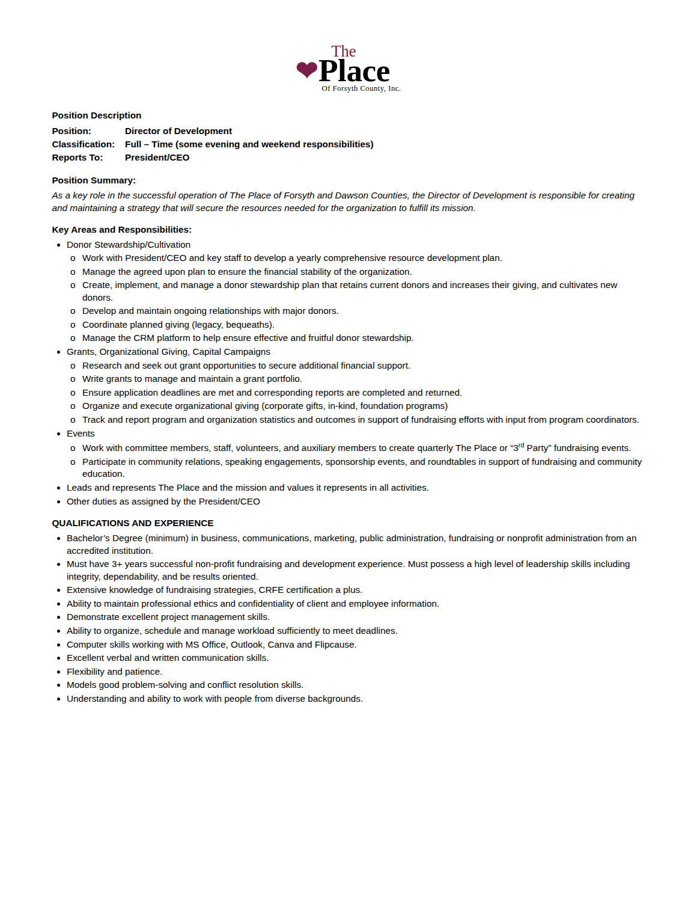The ❤Place Of Forsyth County, Inc.
Position Description
| Position: | Director of Development |
| Classification: | Full – Time (some evening and weekend responsibilities) |
| Reports To: | President/CEO |
Position Summary:
As a key role in the successful operation of The Place of Forsyth and Dawson Counties, the Director of Development is responsible for creating and maintaining a strategy that will secure the resources needed for the organization to fulfill its mission.
Key Areas and Responsibilities:
Donor Stewardship/Cultivation
Work with President/CEO and key staff to develop a yearly comprehensive resource development plan.
Manage the agreed upon plan to ensure the financial stability of the organization.
Create, implement, and manage a donor stewardship plan that retains current donors and increases their giving, and cultivates new donors.
Develop and maintain ongoing relationships with major donors.
Coordinate planned giving (legacy, bequeaths).
Manage the CRM platform to help ensure effective and fruitful donor stewardship.
Grants, Organizational Giving, Capital Campaigns
Research and seek out grant opportunities to secure additional financial support.
Write grants to manage and maintain a grant portfolio.
Ensure application deadlines are met and corresponding reports are completed and returned.
Organize and execute organizational giving (corporate gifts, in-kind, foundation programs)
Track and report program and organization statistics and outcomes in support of fundraising efforts with input from program coordinators.
Events
Work with committee members, staff, volunteers, and auxiliary members to create quarterly The Place or “3rd Party” fundraising events.
Participate in community relations, speaking engagements, sponsorship events, and roundtables in support of fundraising and community education.
Leads and represents The Place and the mission and values it represents in all activities.
Other duties as assigned by the President/CEO
QUALIFICATIONS AND EXPERIENCE
Bachelor’s Degree (minimum) in business, communications, marketing, public administration, fundraising or nonprofit administration from an accredited institution.
Must have 3+ years successful non-profit fundraising and development experience. Must possess a high level of leadership skills including integrity, dependability, and be results oriented.
Extensive knowledge of fundraising strategies, CRFE certification a plus.
Ability to maintain professional ethics and confidentiality of client and employee information.
Demonstrate excellent project management skills.
Ability to organize, schedule and manage workload sufficiently to meet deadlines.
Computer skills working with MS Office, Outlook, Canva and Flipcause.
Excellent verbal and written communication skills.
Flexibility and patience.
Models good problem-solving and conflict resolution skills.
Understanding and ability to work with people from diverse backgrounds.